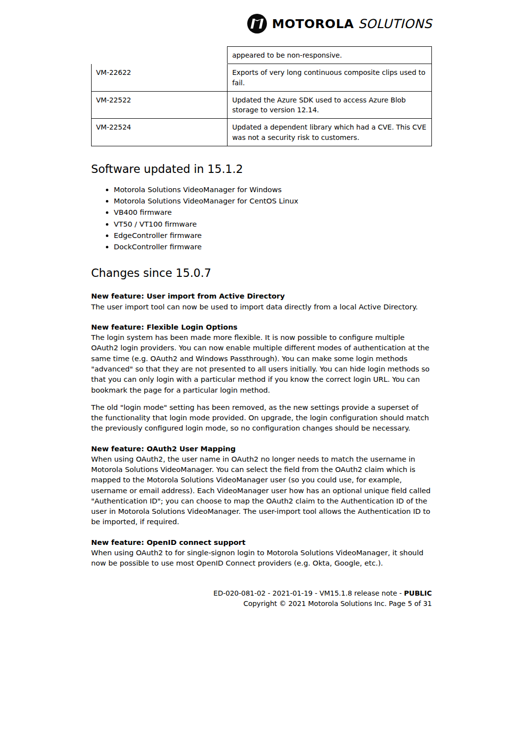MOTOROLA SOLUTIONS
| | appeared to be non-responsive. |
| VM-22622 | Exports of very long continuous composite clips used to fail. |
| VM-22522 | Updated the Azure SDK used to access Azure Blob storage to version 12.14. |
| VM-22524 | Updated a dependent library which had a CVE. This CVE was not a security risk to customers. |
Software updated in 15.1.2
Motorola Solutions VideoManager for Windows
Motorola Solutions VideoManager for CentOS Linux
VB400 firmware
VT50 / VT100 firmware
EdgeController firmware
DockController firmware
Changes since 15.0.7
New feature: User import from Active Directory
The user import tool can now be used to import data directly from a local Active Directory.
New feature: Flexible Login Options
The login system has been made more flexible. It is now possible to configure multiple OAuth2 login providers. You can now enable multiple different modes of authentication at the same time (e.g. OAuth2 and Windows Passthrough). You can make some login methods "advanced" so that they are not presented to all users initially. You can hide login methods so that you can only login with a particular method if you know the correct login URL. You can bookmark the page for a particular login method.
The old "login mode" setting has been removed, as the new settings provide a superset of the functionality that login mode provided. On upgrade, the login configuration should match the previously configured login mode, so no configuration changes should be necessary.
New feature: OAuth2 User Mapping
When using OAuth2, the user name in OAuth2 no longer needs to match the username in Motorola Solutions VideoManager. You can select the field from the OAuth2 claim which is mapped to the Motorola Solutions VideoManager user (so you could use, for example, username or email address). Each VideoManager user how has an optional unique field called "Authentication ID"; you can choose to map the OAuth2 claim to the Authentication ID of the user in Motorola Solutions VideoManager. The user-import tool allows the Authentication ID to be imported, if required.
New feature: OpenID connect support
When using OAuth2 to for single-signon login to Motorola Solutions VideoManager, it should now be possible to use most OpenID Connect providers (e.g. Okta, Google, etc.).
ED-020-081-02 - 2021-01-19 - VM15.1.8 release note - PUBLIC
Copyright © 2021 Motorola Solutions Inc. Page 5 of 31